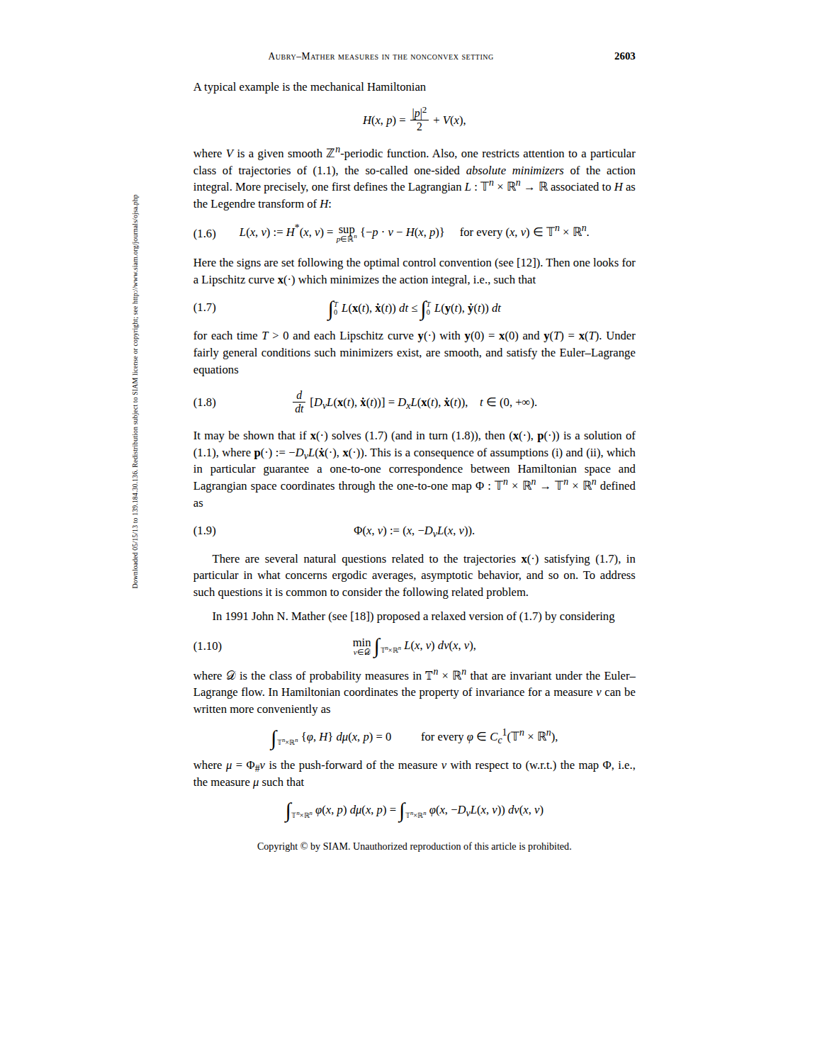Downloaded 05/15/13 to 139.184.30.136. Redistribution subject to SIAM license or copyright; see http://www.siam.org/journals/ojsa.php
Aubry–Mather measures in the nonconvex setting 2603
A typical example is the mechanical Hamiltonian
H(x, p) = |p|22 + V(x),
where V is a given smooth ℤn-periodic function. Also, one restricts attention to a particular class of trajectories of (1.1), the so-called one-sided absolute minimizers of the action integral. More precisely, one first defines the Lagrangian L : 𝕋n × ℝn → ℝ associated to H as the Legendre transform of H:
(1.6)
L(x, v) := H*(x, v) = sup p∈ℝn {−p · v − H(x, p)} for every (x, v) ∈ 𝕋n × ℝn.
Here the signs are set following the optimal control convention (see [12]). Then one looks for a Lipschitz curve x(·) which minimizes the action integral, i.e., such that
(1.7)
∫T 0 L(x(t), ẋ(t)) dt ≤ ∫T 0 L(y(t), ẏ(t)) dt
for each time T > 0 and each Lipschitz curve y(·) with y(0) = x(0) and y(T) = x(T). Under fairly general conditions such minimizers exist, are smooth, and satisfy the Euler–Lagrange equations
(1.8)
ddt [DvL(x(t), ẋ(t))] = DxL(x(t), ẋ(t)), t ∈ (0, +∞).
It may be shown that if x(·) solves (1.7) (and in turn (1.8)), then (x(·), p(·)) is a solution of (1.1), where p(·) := −DvL(ẋ(·), x(·)). This is a consequence of assumptions (i) and (ii), which in particular guarantee a one-to-one correspondence between Hamiltonian space and Lagrangian space coordinates through the one-to-one map Φ : 𝕋n × ℝn → 𝕋n × ℝn defined as
(1.9)
Φ(x, v) := (x, −DvL(x, v)).
There are several natural questions related to the trajectories x(·) satisfying (1.7), in particular in what concerns ergodic averages, asymptotic behavior, and so on. To address such questions it is common to consider the following related problem.
In 1991 John N. Mather (see [18]) proposed a relaxed version of (1.7) by considering
(1.10)
min ν∈𝒟 ∫𝕋n×ℝn L(x, v) dν(x, v),
where 𝒟 is the class of probability measures in 𝕋n × ℝn that are invariant under the Euler–Lagrange flow. In Hamiltonian coordinates the property of invariance for a measure ν can be written more conveniently as
∫𝕋n×ℝn {φ, H} dμ(x, p) = 0 for every φ ∈ Cc1(𝕋n × ℝn),
where μ = Φ#ν is the push-forward of the measure ν with respect to (w.r.t.) the map Φ, i.e., the measure μ such that
∫𝕋n×ℝn φ(x, p) dμ(x, p) = ∫𝕋n×ℝn φ(x, −DvL(x, v)) dν(x, v)
Copyright © by SIAM. Unauthorized reproduction of this article is prohibited.